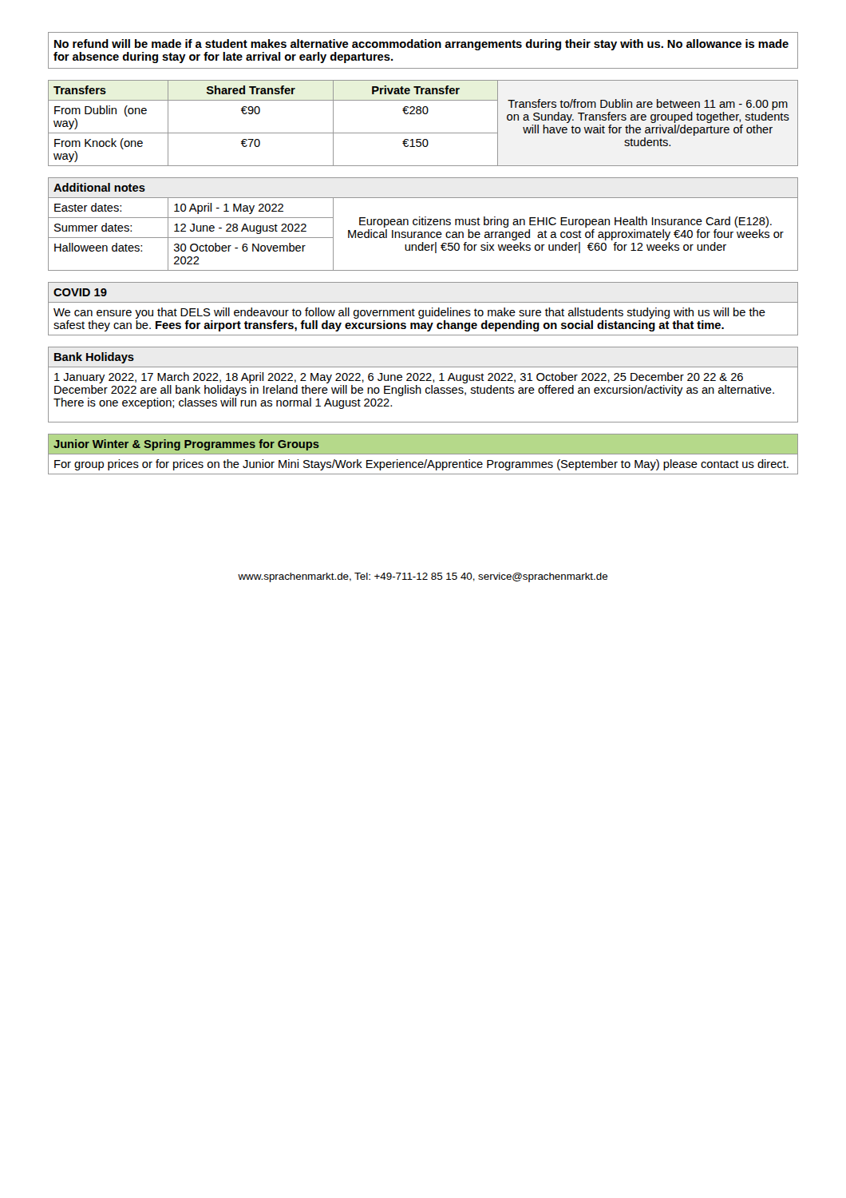No refund will be made if a student makes alternative accommodation arrangements during their stay with us. No allowance is made for absence during stay or for late arrival or early departures.
| Transfers | Shared Transfer | Private Transfer | Transfers to/from Dublin are between 11 am - 6.00 pm on a Sunday. Transfers are grouped together, students will have to wait for the arrival/departure of other students. |
| From Dublin (one way) | €90 | €280 |
| From Knock (one way) | €70 | €150 |
| Additional notes |
| Easter dates: | 10 April - 1 May 2022 | European citizens must bring an EHIC European Health Insurance Card (E128). Medical Insurance can be arranged at a cost of approximately €40 for four weeks or under/ €50 for six weeks or under/ €60 for 12 weeks or under |
| Summer dates: | 12 June - 28 August 2022 |
| Halloween dates: | 30 October - 6 November 2022 |
| COVID 19 |
| We can ensure you that DELS will endeavour to follow all government guidelines to make sure that allstudents studying with us will be the safest they can be. Fees for airport transfers, full day excursions may change depending on social distancing at that time. |
| Bank Holidays |
| 1 January 2022, 17 March 2022, 18 April 2022, 2 May 2022, 6 June 2022, 1 August 2022, 31 October 2022, 25 December 20 22 & 26 December 2022 are all bank holidays in Ireland there will be no English classes, students are offered an excursion/activity as an alternative. There is one exception; classes will run as normal 1 August 2022. |
| Junior Winter & Spring Programmes for Groups |
| For group prices or for prices on the Junior Mini Stays/Work Experience/Apprentice Programmes (September to May) please contact us direct. |
www.sprachenmarkt.de, Tel: +49-711-12 85 15 40, service@sprachenmarkt.de